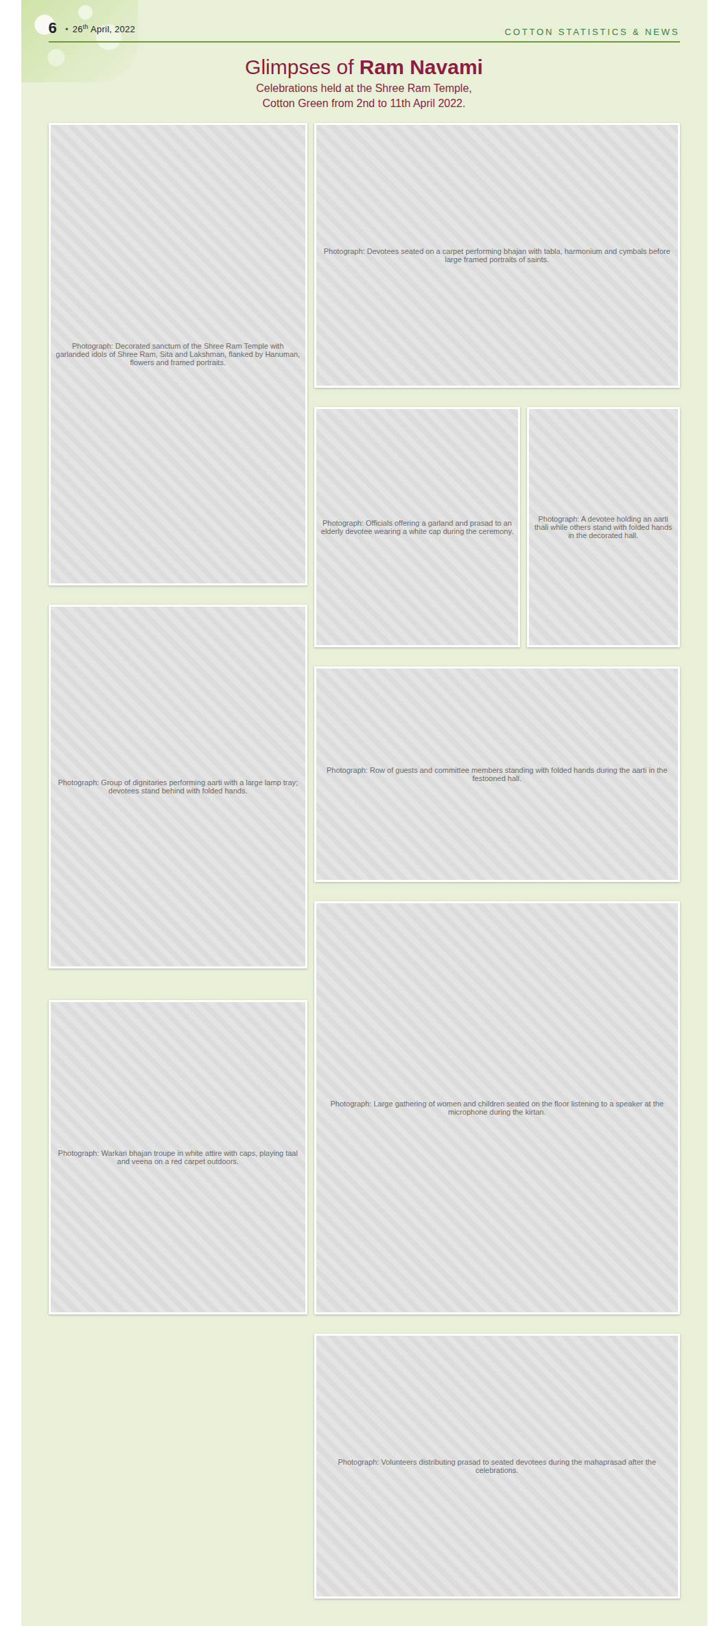6•26th April, 2022
Cotton Statistics & News
Glimpses of Ram Navami
Celebrations held at the Shree Ram Temple,
Cotton Green from 2nd to 11th April 2022.
Photograph: Decorated sanctum of the Shree Ram Temple with garlanded idols of Shree Ram, Sita and Lakshman, flanked by Hanuman, flowers and framed portraits.
Photograph: Devotees seated on a carpet performing bhajan with tabla, harmonium and cymbals before large framed portraits of saints.
Photograph: Officials offering a garland and prasad to an elderly devotee wearing a white cap during the ceremony.
Photograph: A devotee holding an aarti thali while others stand with folded hands in the decorated hall.
Photograph: Group of dignitaries performing aarti with a large lamp tray; devotees stand behind with folded hands.
Photograph: Row of guests and committee members standing with folded hands during the aarti in the festooned hall.
Photograph: Large gathering of women and children seated on the floor listening to a speaker at the microphone during the kirtan.
Photograph: Warkari bhajan troupe in white attire with caps, playing taal and veena on a red carpet outdoors.
Photograph: Volunteers distributing prasad to seated devotees during the mahaprasad after the celebrations.